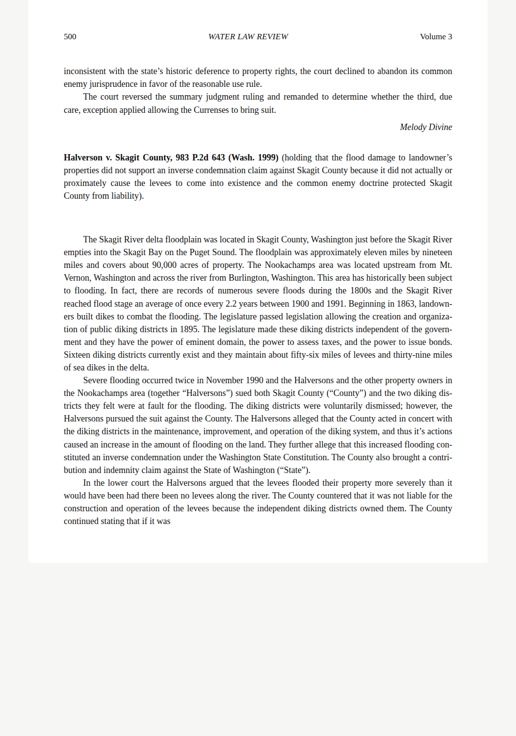500 WATER LAW REVIEW Volume 3
inconsistent with the state’s historic deference to property rights, the court declined to abandon its common enemy jurisprudence in favor of the reasonable use rule.
The court reversed the summary judgment ruling and remanded to determine whether the third, due care, exception applied allowing the Currenses to bring suit.
Melody Divine
Halverson v. Skagit County, 983 P.2d 643 (Wash. 1999) (holding that the flood damage to landowner’s properties did not support an inverse condemnation claim against Skagit County because it did not actually or proximately cause the levees to come into existence and the common enemy doctrine protected Skagit County from liability).
The Skagit River delta floodplain was located in Skagit County, Washington just before the Skagit River empties into the Skagit Bay on the Puget Sound. The floodplain was approximately eleven miles by nineteen miles and covers about 90,000 acres of property. The Nookachamps area was located upstream from Mt. Vernon, Washington and across the river from Burlington, Washington. This area has historically been subject to flooding. In fact, there are records of numerous severe floods during the 1800s and the Skagit River reached flood stage an average of once every 2.2 years between 1900 and 1991. Beginning in 1863, landowners built dikes to combat the flooding. The legislature passed legislation allowing the creation and organization of public diking districts in 1895. The legislature made these diking districts independent of the government and they have the power of eminent domain, the power to assess taxes, and the power to issue bonds. Sixteen diking districts currently exist and they maintain about fifty-six miles of levees and thirty-nine miles of sea dikes in the delta.
Severe flooding occurred twice in November 1990 and the Halversons and the other property owners in the Nookachamps area (together “Halversons”) sued both Skagit County (“County”) and the two diking districts they felt were at fault for the flooding. The diking districts were voluntarily dismissed; however, the Halversons pursued the suit against the County. The Halversons alleged that the County acted in concert with the diking districts in the maintenance, improvement, and operation of the diking system, and thus it’s actions caused an increase in the amount of flooding on the land. They further allege that this increased flooding constituted an inverse condemnation under the Washington State Constitution. The County also brought a contribution and indemnity claim against the State of Washington (“State”).
In the lower court the Halversons argued that the levees flooded their property more severely than it would have been had there been no levees along the river. The County countered that it was not liable for the construction and operation of the levees because the independent diking districts owned them. The County continued stating that if it was